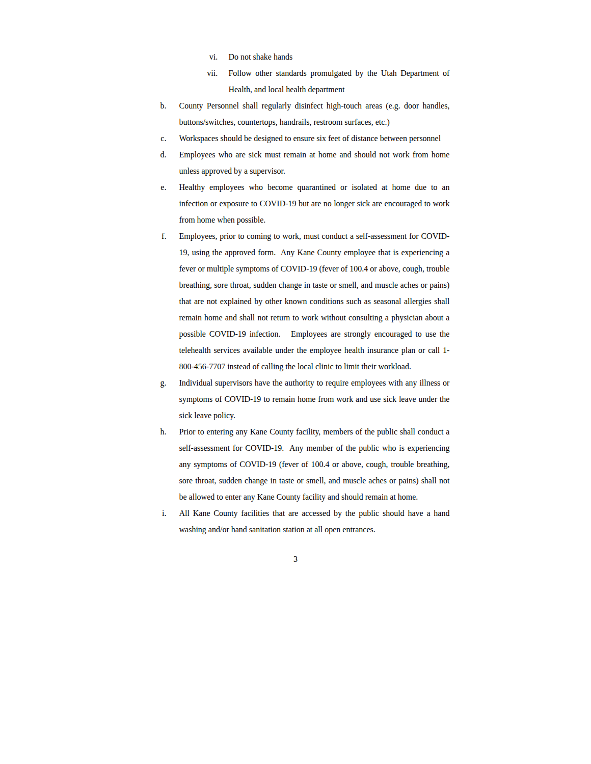Do not shake hands
Follow other standards promulgated by the Utah Department of Health, and local health department
County Personnel shall regularly disinfect high-touch areas (e.g. door handles, buttons/switches, countertops, handrails, restroom surfaces, etc.)
Workspaces should be designed to ensure six feet of distance between personnel
Employees who are sick must remain at home and should not work from home unless approved by a supervisor.
Healthy employees who become quarantined or isolated at home due to an infection or exposure to COVID-19 but are no longer sick are encouraged to work from home when possible.
Employees, prior to coming to work, must conduct a self-assessment for COVID-19, using the approved form. Any Kane County employee that is experiencing a fever or multiple symptoms of COVID-19 (fever of 100.4 or above, cough, trouble breathing, sore throat, sudden change in taste or smell, and muscle aches or pains) that are not explained by other known conditions such as seasonal allergies shall remain home and shall not return to work without consulting a physician about a possible COVID-19 infection. Employees are strongly encouraged to use the telehealth services available under the employee health insurance plan or call 1-800-456-7707 instead of calling the local clinic to limit their workload.
Individual supervisors have the authority to require employees with any illness or symptoms of COVID-19 to remain home from work and use sick leave under the sick leave policy.
Prior to entering any Kane County facility, members of the public shall conduct a self-assessment for COVID-19. Any member of the public who is experiencing any symptoms of COVID-19 (fever of 100.4 or above, cough, trouble breathing, sore throat, sudden change in taste or smell, and muscle aches or pains) shall not be allowed to enter any Kane County facility and should remain at home.
All Kane County facilities that are accessed by the public should have a hand washing and/or hand sanitation station at all open entrances.
3